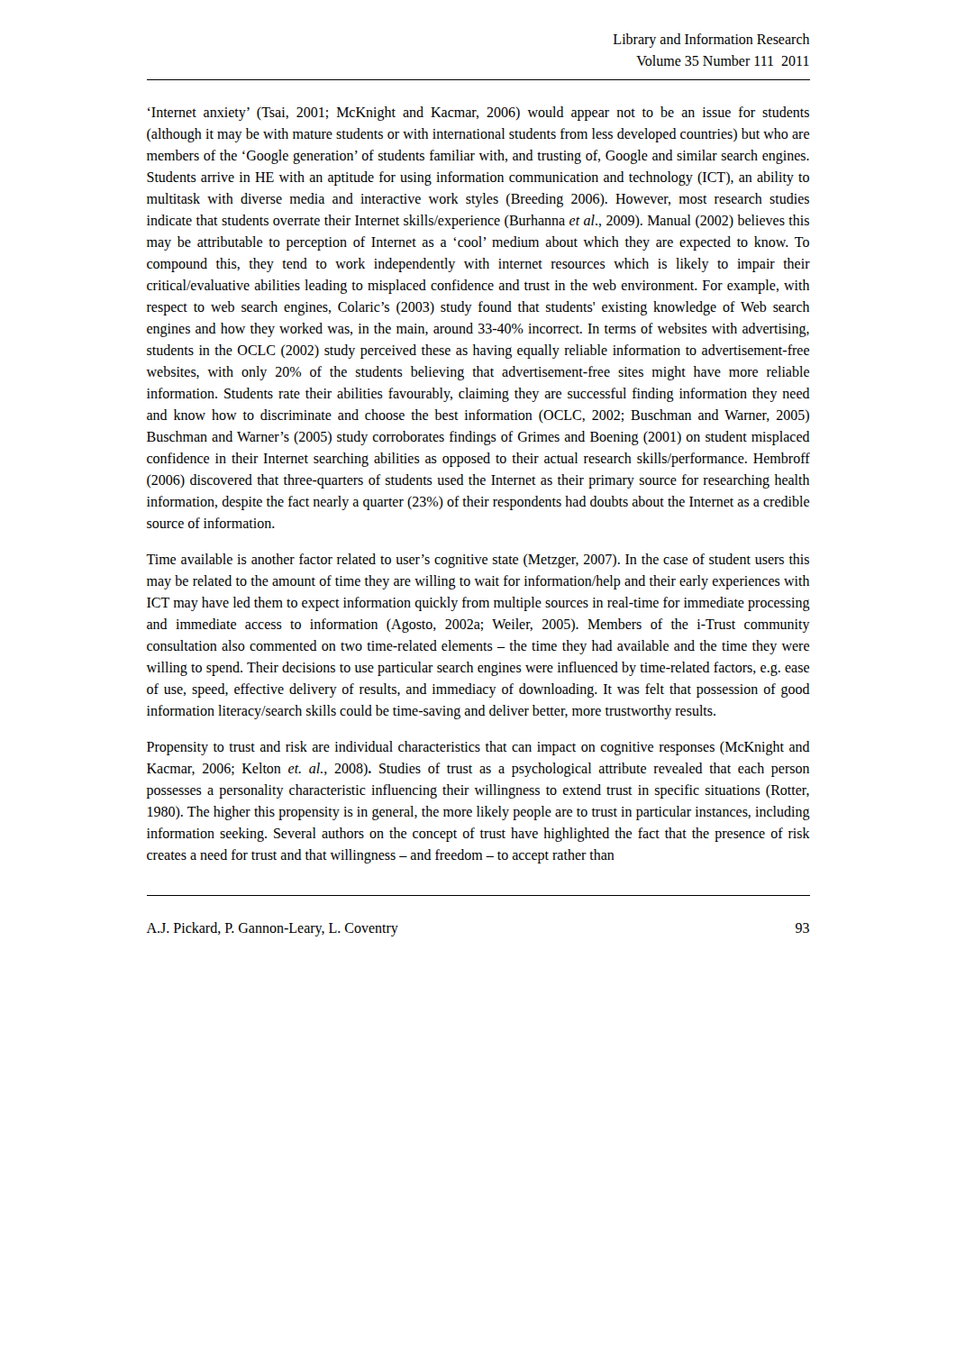Library and Information Research Volume 35 Number 111 2011
‘Internet anxiety’ (Tsai, 2001; McKnight and Kacmar, 2006) would appear not to be an issue for students (although it may be with mature students or with international students from less developed countries) but who are members of the ‘Google generation’ of students familiar with, and trusting of, Google and similar search engines. Students arrive in HE with an aptitude for using information communication and technology (ICT), an ability to multitask with diverse media and interactive work styles (Breeding 2006). However, most research studies indicate that students overrate their Internet skills/experience (Burhanna et al., 2009). Manual (2002) believes this may be attributable to perception of Internet as a ‘cool’ medium about which they are expected to know. To compound this, they tend to work independently with internet resources which is likely to impair their critical/evaluative abilities leading to misplaced confidence and trust in the web environment. For example, with respect to web search engines, Colaric’s (2003) study found that students' existing knowledge of Web search engines and how they worked was, in the main, around 33-40% incorrect. In terms of websites with advertising, students in the OCLC (2002) study perceived these as having equally reliable information to advertisement-free websites, with only 20% of the students believing that advertisement-free sites might have more reliable information. Students rate their abilities favourably, claiming they are successful finding information they need and know how to discriminate and choose the best information (OCLC, 2002; Buschman and Warner, 2005) Buschman and Warner’s (2005) study corroborates findings of Grimes and Boening (2001) on student misplaced confidence in their Internet searching abilities as opposed to their actual research skills/performance. Hembroff (2006) discovered that three-quarters of students used the Internet as their primary source for researching health information, despite the fact nearly a quarter (23%) of their respondents had doubts about the Internet as a credible source of information.
Time available is another factor related to user’s cognitive state (Metzger, 2007). In the case of student users this may be related to the amount of time they are willing to wait for information/help and their early experiences with ICT may have led them to expect information quickly from multiple sources in real-time for immediate processing and immediate access to information (Agosto, 2002a; Weiler, 2005). Members of the i-Trust community consultation also commented on two time-related elements – the time they had available and the time they were willing to spend. Their decisions to use particular search engines were influenced by time-related factors, e.g. ease of use, speed, effective delivery of results, and immediacy of downloading. It was felt that possession of good information literacy/search skills could be time-saving and deliver better, more trustworthy results.
Propensity to trust and risk are individual characteristics that can impact on cognitive responses (McKnight and Kacmar, 2006; Kelton et. al., 2008). Studies of trust as a psychological attribute revealed that each person possesses a personality characteristic influencing their willingness to extend trust in specific situations (Rotter, 1980). The higher this propensity is in general, the more likely people are to trust in particular instances, including information seeking. Several authors on the concept of trust have highlighted the fact that the presence of risk creates a need for trust and that willingness – and freedom – to accept rather than
A.J. Pickard, P. Gannon-Leary, L. Coventry 93